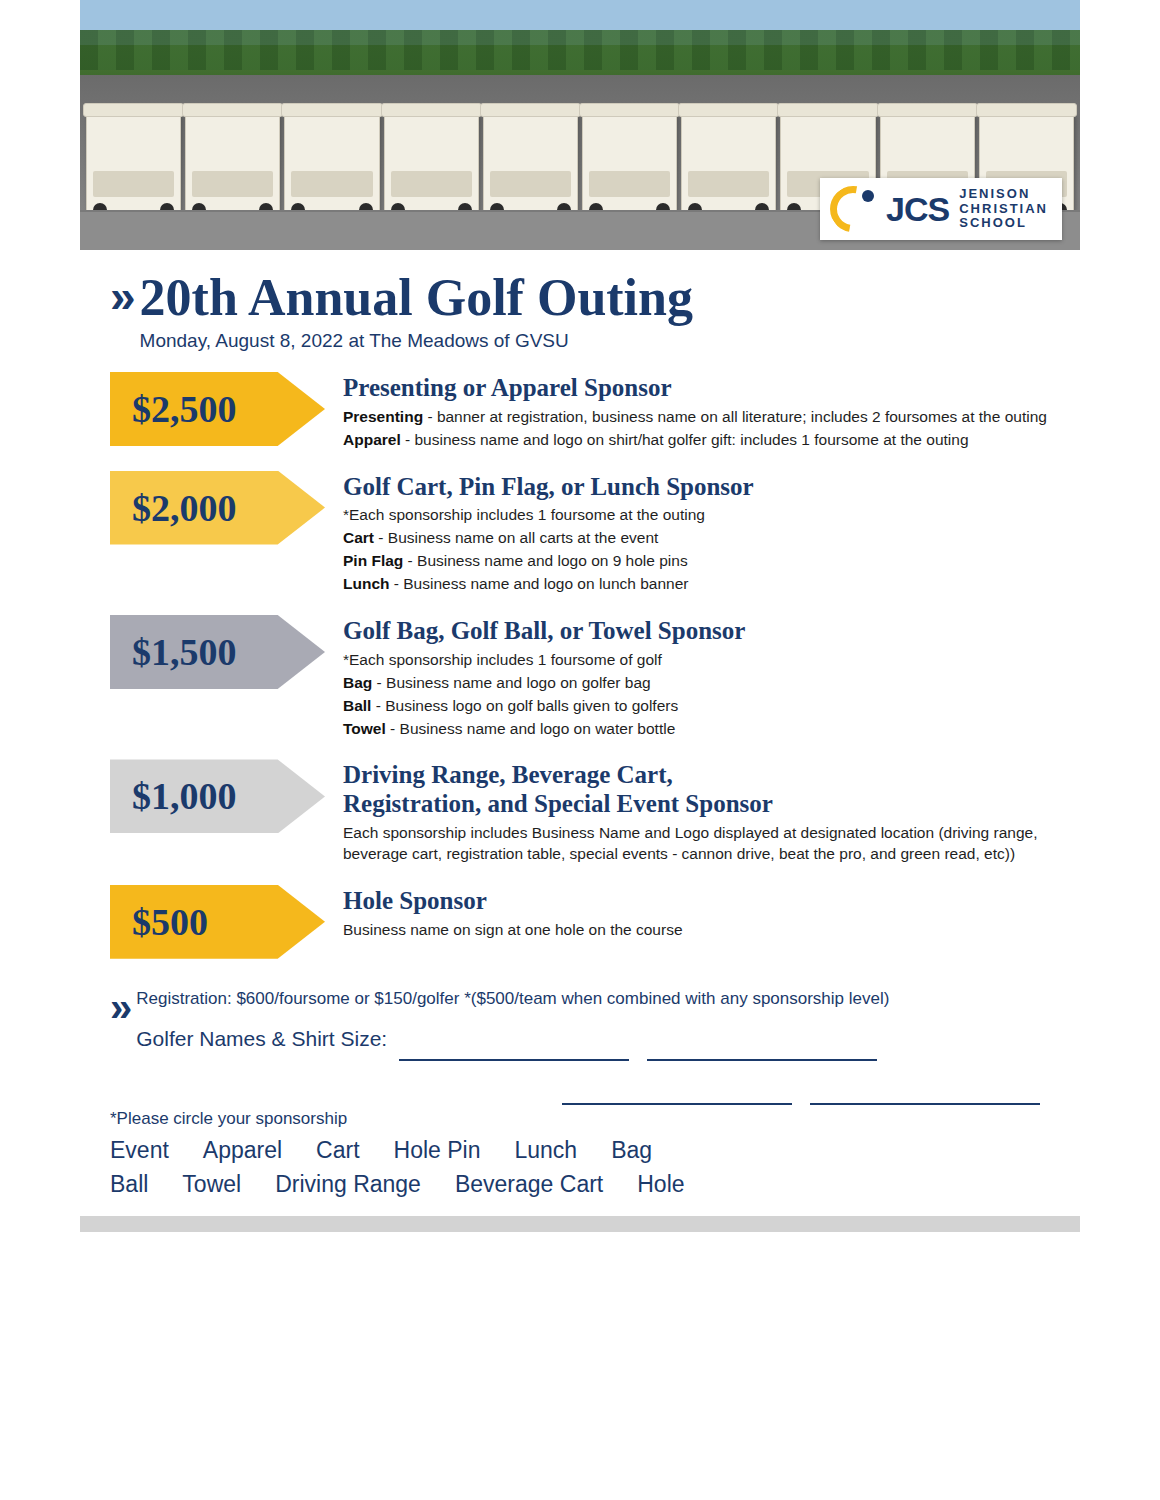JCS
Jenison
Christian
School
»
20th Annual Golf Outing
Monday, August 8, 2022 at The Meadows of GVSU
$2,500
Presenting or Apparel Sponsor
Presenting - banner at registration, business name on all literature; includes 2 foursomes at the outing
Apparel - business name and logo on shirt/hat golfer gift: includes 1 foursome at the outing
$2,000
Golf Cart, Pin Flag, or Lunch Sponsor
*Each sponsorship includes 1 foursome at the outing
Cart - Business name on all carts at the event
Pin Flag - Business name and logo on 9 hole pins
Lunch - Business name and logo on lunch banner
$1,500
Golf Bag, Golf Ball, or Towel Sponsor
*Each sponsorship includes 1 foursome of golf
Bag - Business name and logo on golfer bag
Ball - Business logo on golf balls given to golfers
Towel - Business name and logo on water bottle
$1,000
Driving Range, Beverage Cart,
Registration, and Special Event Sponsor
Each sponsorship includes Business Name and Logo displayed at designated location (driving range, beverage cart, registration table, special events - cannon drive, beat the pro, and green read, etc))
$500
Hole Sponsor
Business name on sign at one hole on the course
»
Registration: $600/foursome or $150/golfer *($500/team when combined with any sponsorship level)
Golfer Names & Shirt Size:
*Please circle your sponsorship
Event Apparel Cart Hole Pin Lunch Bag
Ball Towel Driving Range Beverage Cart Hole